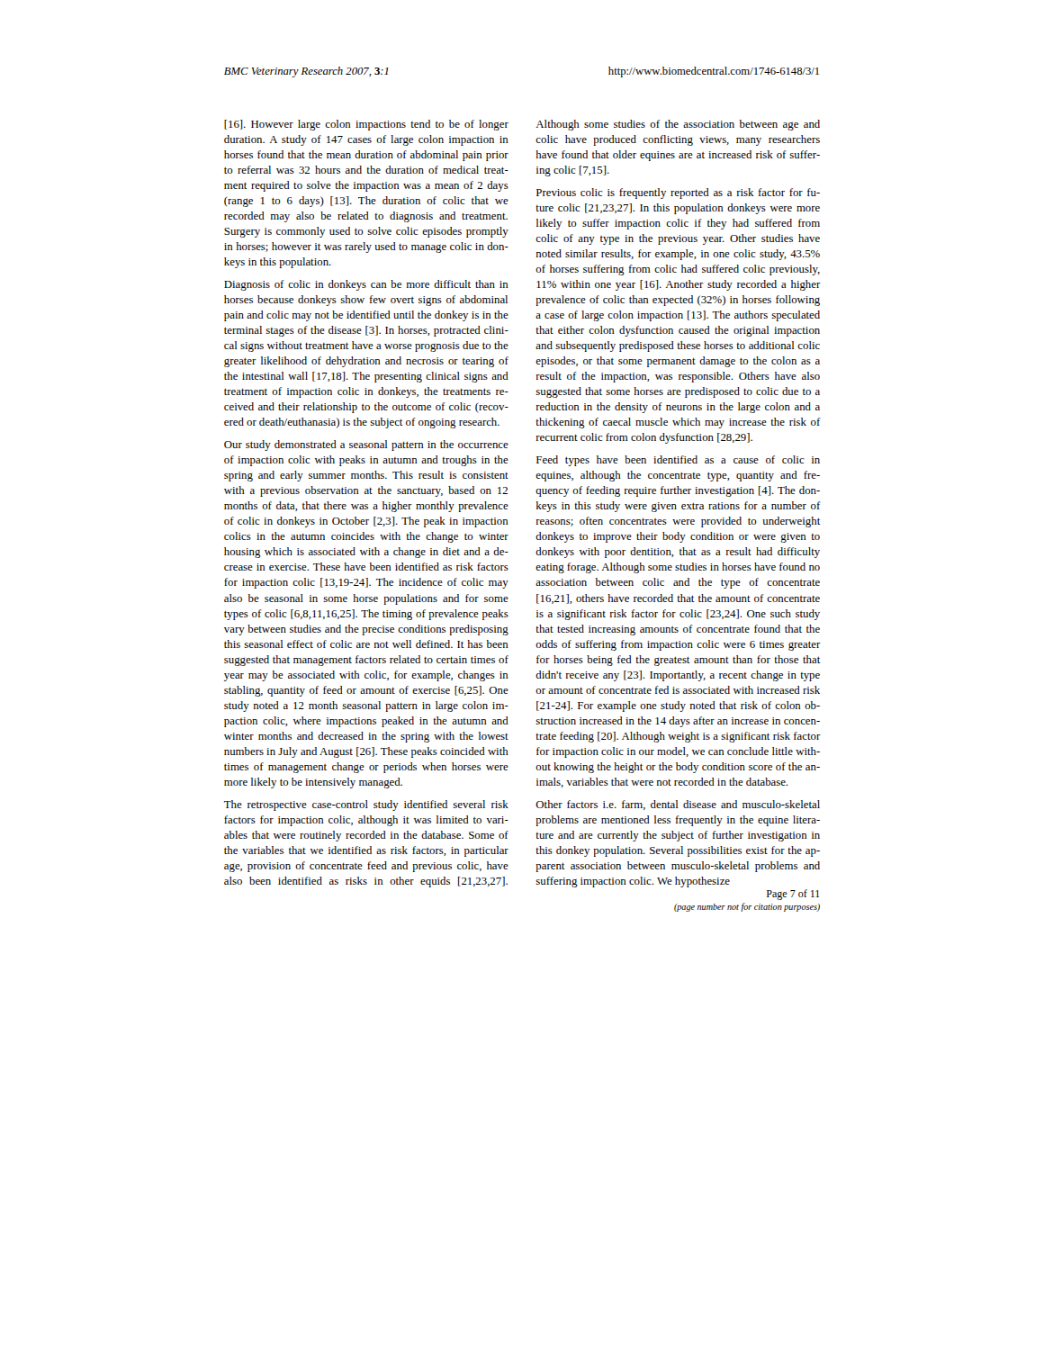BMC Veterinary Research 2007, 3:1
http://www.biomedcentral.com/1746-6148/3/1
[16]. However large colon impactions tend to be of longer duration. A study of 147 cases of large colon impaction in horses found that the mean duration of abdominal pain prior to referral was 32 hours and the duration of medical treatment required to solve the impaction was a mean of 2 days (range 1 to 6 days) [13]. The duration of colic that we recorded may also be related to diagnosis and treatment. Surgery is commonly used to solve colic episodes promptly in horses; however it was rarely used to manage colic in donkeys in this population.
Diagnosis of colic in donkeys can be more difficult than in horses because donkeys show few overt signs of abdominal pain and colic may not be identified until the donkey is in the terminal stages of the disease [3]. In horses, protracted clinical signs without treatment have a worse prognosis due to the greater likelihood of dehydration and necrosis or tearing of the intestinal wall [17,18]. The presenting clinical signs and treatment of impaction colic in donkeys, the treatments received and their relationship to the outcome of colic (recovered or death/euthanasia) is the subject of ongoing research.
Our study demonstrated a seasonal pattern in the occurrence of impaction colic with peaks in autumn and troughs in the spring and early summer months. This result is consistent with a previous observation at the sanctuary, based on 12 months of data, that there was a higher monthly prevalence of colic in donkeys in October [2,3]. The peak in impaction colics in the autumn coincides with the change to winter housing which is associated with a change in diet and a decrease in exercise. These have been identified as risk factors for impaction colic [13,19-24]. The incidence of colic may also be seasonal in some horse populations and for some types of colic [6,8,11,16,25]. The timing of prevalence peaks vary between studies and the precise conditions predisposing this seasonal effect of colic are not well defined. It has been suggested that management factors related to certain times of year may be associated with colic, for example, changes in stabling, quantity of feed or amount of exercise [6,25]. One study noted a 12 month seasonal pattern in large colon impaction colic, where impactions peaked in the autumn and winter months and decreased in the spring with the lowest numbers in July and August [26]. These peaks coincided with times of management change or periods when horses were more likely to be intensively managed.
The retrospective case-control study identified several risk factors for impaction colic, although it was limited to variables that were routinely recorded in the database. Some of the variables that we identified as risk factors, in particular age, provision of concentrate feed and previous colic, have also been identified as risks in other equids [21,23,27]. Although some studies of the association between age and colic have produced conflicting views, many researchers have found that older equines are at increased risk of suffering colic [7,15].
Previous colic is frequently reported as a risk factor for future colic [21,23,27]. In this population donkeys were more likely to suffer impaction colic if they had suffered from colic of any type in the previous year. Other studies have noted similar results, for example, in one colic study, 43.5% of horses suffering from colic had suffered colic previously, 11% within one year [16]. Another study recorded a higher prevalence of colic than expected (32%) in horses following a case of large colon impaction [13]. The authors speculated that either colon dysfunction caused the original impaction and subsequently predisposed these horses to additional colic episodes, or that some permanent damage to the colon as a result of the impaction, was responsible. Others have also suggested that some horses are predisposed to colic due to a reduction in the density of neurons in the large colon and a thickening of caecal muscle which may increase the risk of recurrent colic from colon dysfunction [28,29].
Feed types have been identified as a cause of colic in equines, although the concentrate type, quantity and frequency of feeding require further investigation [4]. The donkeys in this study were given extra rations for a number of reasons; often concentrates were provided to underweight donkeys to improve their body condition or were given to donkeys with poor dentition, that as a result had difficulty eating forage. Although some studies in horses have found no association between colic and the type of concentrate [16,21], others have recorded that the amount of concentrate is a significant risk factor for colic [23,24]. One such study that tested increasing amounts of concentrate found that the odds of suffering from impaction colic were 6 times greater for horses being fed the greatest amount than for those that didn't receive any [23]. Importantly, a recent change in type or amount of concentrate fed is associated with increased risk [21-24]. For example one study noted that risk of colon obstruction increased in the 14 days after an increase in concentrate feeding [20]. Although weight is a significant risk factor for impaction colic in our model, we can conclude little without knowing the height or the body condition score of the animals, variables that were not recorded in the database.
Other factors i.e. farm, dental disease and musculo-skeletal problems are mentioned less frequently in the equine literature and are currently the subject of further investigation in this donkey population. Several possibilities exist for the apparent association between musculo-skeletal problems and suffering impaction colic. We hypothesize
Page 7 of 11 (page number not for citation purposes)